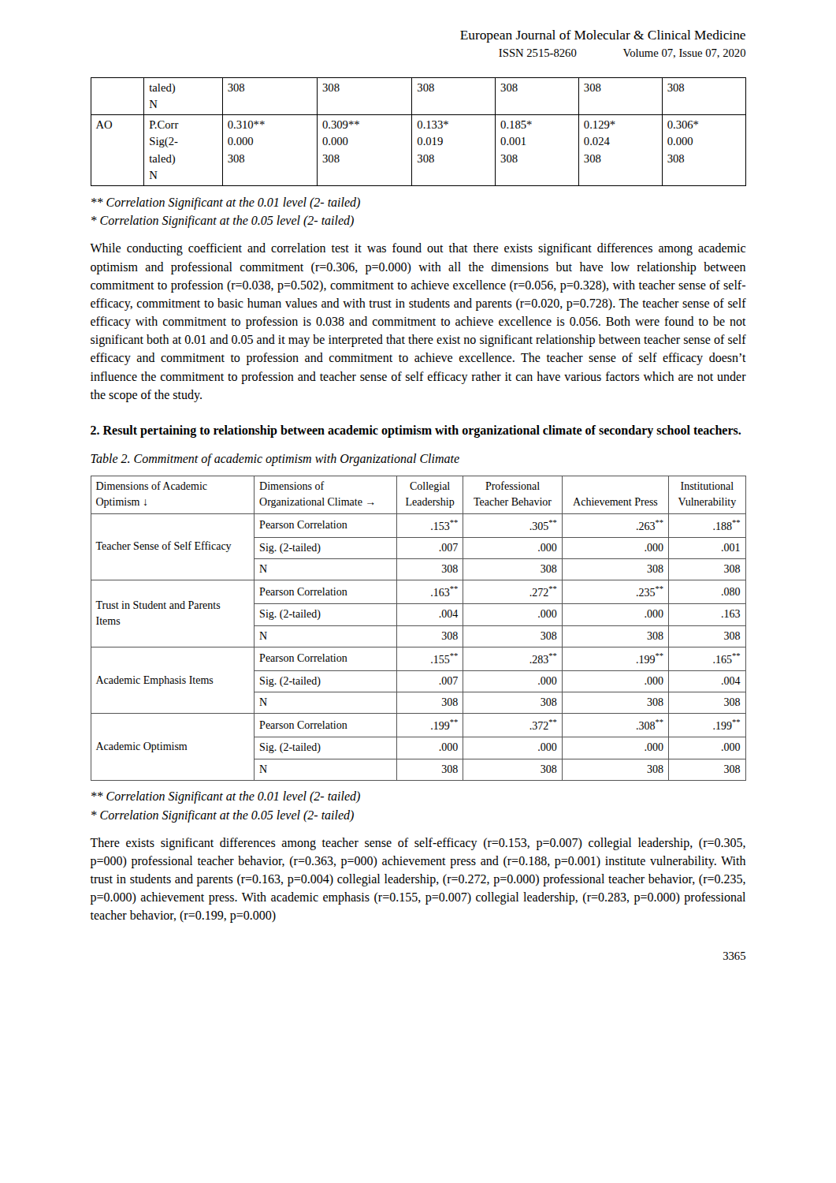European Journal of Molecular & Clinical Medicine
ISSN 2515-8260 Volume 07, Issue 07, 2020
| | taled) N | 308 | 308 | 308 | 308 | 308 | 308 |
| AO | P.Corr Sig(2- taled) N | 0.310** 0.000 308 | 0.309** 0.000 308 | 0.133* 0.019 308 | 0.185* 0.001 308 | 0.129* 0.024 308 | 0.306* 0.000 308 |
** Correlation Significant at the 0.01 level (2- tailed)
* Correlation Significant at the 0.05 level (2- tailed)
While conducting coefficient and correlation test it was found out that there exists significant differences among academic optimism and professional commitment (r=0.306, p=0.000) with all the dimensions but have low relationship between commitment to profession (r=0.038, p=0.502), commitment to achieve excellence (r=0.056, p=0.328), with teacher sense of self-efficacy, commitment to basic human values and with trust in students and parents (r=0.020, p=0.728). The teacher sense of self efficacy with commitment to profession is 0.038 and commitment to achieve excellence is 0.056. Both were found to be not significant both at 0.01 and 0.05 and it may be interpreted that there exist no significant relationship between teacher sense of self efficacy and commitment to profession and commitment to achieve excellence. The teacher sense of self efficacy doesn’t influence the commitment to profession and teacher sense of self efficacy rather it can have various factors which are not under the scope of the study.
2. Result pertaining to relationship between academic optimism with organizational climate of secondary school teachers.
Table 2. Commitment of academic optimism with Organizational Climate
| Dimensions of Academic Optimism ↓ | Dimensions of Organizational Climate → | Collegial Leadership | Professional Teacher Behavior | Achievement Press | Institutional Vulnerability |
| --- | --- | --- | --- | --- | --- |
| Teacher Sense of Self Efficacy | Pearson Correlation | .153 ** | .305 ** | .263 ** | .188 ** |
| Sig. (2-tailed) | .007 | .000 | .000 | .001 |
| N | 308 | 308 | 308 | 308 |
| Trust in Student and Parents Items | Pearson Correlation | .163 ** | .272 ** | .235 ** | .080 |
| Sig. (2-tailed) | .004 | .000 | .000 | .163 |
| N | 308 | 308 | 308 | 308 |
| Academic Emphasis Items | Pearson Correlation | .155 ** | .283 ** | .199 ** | .165 ** |
| Sig. (2-tailed) | .007 | .000 | .000 | .004 |
| N | 308 | 308 | 308 | 308 |
| Academic Optimism | Pearson Correlation | .199 ** | .372 ** | .308 ** | .199 ** |
| Sig. (2-tailed) | .000 | .000 | .000 | .000 |
| N | 308 | 308 | 308 | 308 |
** Correlation Significant at the 0.01 level (2- tailed)
* Correlation Significant at the 0.05 level (2- tailed)
There exists significant differences among teacher sense of self-efficacy (r=0.153, p=0.007) collegial leadership, (r=0.305, p=000) professional teacher behavior, (r=0.363, p=000) achievement press and (r=0.188, p=0.001) institute vulnerability. With trust in students and parents (r=0.163, p=0.004) collegial leadership, (r=0.272, p=0.000) professional teacher behavior, (r=0.235, p=0.000) achievement press. With academic emphasis (r=0.155, p=0.007) collegial leadership, (r=0.283, p=0.000) professional teacher behavior, (r=0.199, p=0.000)
3365